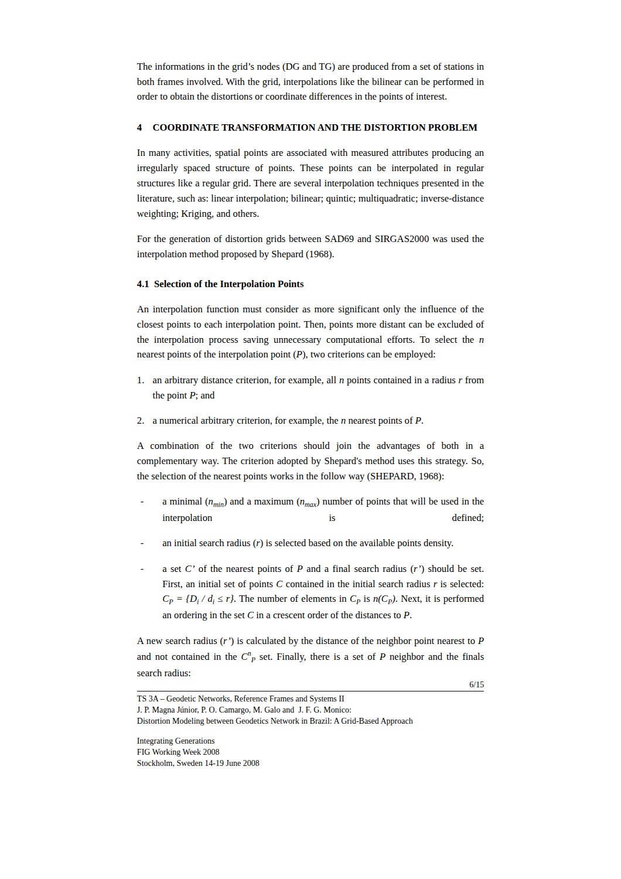The informations in the grid’s nodes (DG and TG) are produced from a set of stations in both frames involved. With the grid, interpolations like the bilinear can be performed in order to obtain the distortions or coordinate differences in the points of interest.
4 Coordinate Transformation and the Distortion Problem
In many activities, spatial points are associated with measured attributes producing an irregularly spaced structure of points. These points can be interpolated in regular structures like a regular grid. There are several interpolation techniques presented in the literature, such as: linear interpolation; bilinear; quintic; multiquadratic; inverse-distance weighting; Kriging, and others.
For the generation of distortion grids between SAD69 and SIRGAS2000 was used the interpolation method proposed by Shepard (1968).
4.1 Selection of the Interpolation Points
An interpolation function must consider as more significant only the influence of the closest points to each interpolation point. Then, points more distant can be excluded of the interpolation process saving unnecessary computational efforts. To select the n nearest points of the interpolation point (P), two criterions can be employed:
1. an arbitrary distance criterion, for example, all n points contained in a radius r from the point P; and
2. a numerical arbitrary criterion, for example, the n nearest points of P.
A combination of the two criterions should join the advantages of both in a complementary way. The criterion adopted by Shepard's method uses this strategy. So, the selection of the nearest points works in the follow way (SHEPARD, 1968):
-a minimal (nmin) and a maximum (nmax) number of points that will be used in the interpolation is defined;
-an initial search radius (r) is selected based on the available points density.
-a set C’ of the nearest points of P and a final search radius (r’) should be set. First, an initial set of points C contained in the initial search radius r is selected: CP = {Di / di ≤ r}. The number of elements in CP is n(CP). Next, it is performed an ordering in the set C in a crescent order of the distances to P.
A new search radius (r’) is calculated by the distance of the neighbor point nearest to P and not contained in the CnP set. Finally, there is a set of P neighbor and the finals search radius:
6/15
TS 3A – Geodetic Networks, Reference Frames and Systems II
J. P. Magna Júnior, P. O. Camargo, M. Galo and J. F. G. Monico:
Distortion Modeling between Geodetics Network in Brazil: A Grid-Based Approach
Integrating Generations
FIG Working Week 2008
Stockholm, Sweden 14-19 June 2008